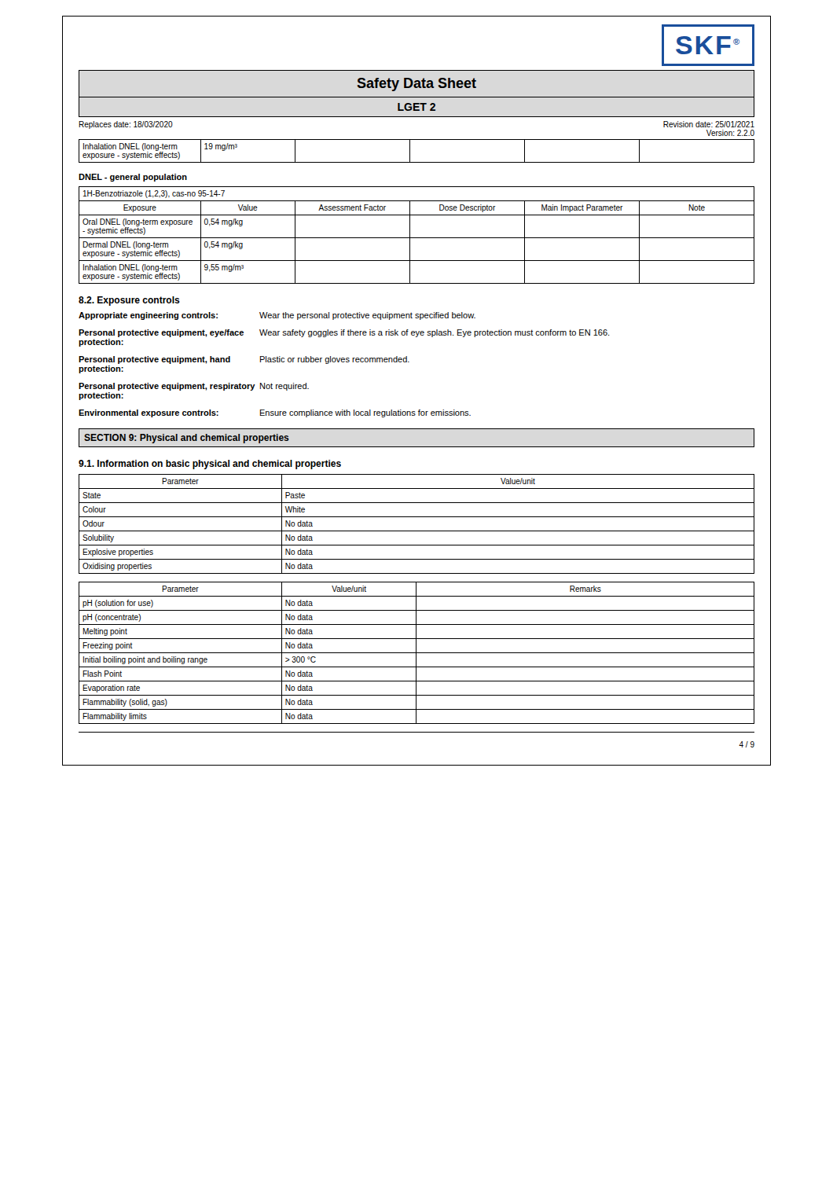SKF®
Safety Data Sheet
LGET 2
Replaces date: 18/03/2020
Revision date: 25/01/2021
Version: 2.2.0
| Inhalation DNEL (long-term exposure - systemic effects) | 19 mg/m³ | | | | |
DNEL - general population
| 1H-Benzotriazole (1,2,3), cas-no 95-14-7 |
| Exposure | Value | Assessment Factor | Dose Descriptor | Main Impact Parameter | Note |
| Oral DNEL (long-term exposure - systemic effects) | 0,54 mg/kg | | | | |
| Dermal DNEL (long-term exposure - systemic effects) | 0,54 mg/kg | | | | |
| Inhalation DNEL (long-term exposure - systemic effects) | 9,55 mg/m³ | | | | |
8.2. Exposure controls
Appropriate engineering controls:
Wear the personal protective equipment specified below.
Personal protective equipment, eye/face protection:
Wear safety goggles if there is a risk of eye splash. Eye protection must conform to EN 166.
Personal protective equipment, hand protection:
Plastic or rubber gloves recommended.
Personal protective equipment, respiratory protection:
Not required.
Environmental exposure controls:
Ensure compliance with local regulations for emissions.
SECTION 9: Physical and chemical properties
9.1. Information on basic physical and chemical properties
| Parameter | Value/unit |
| --- | --- |
| State | Paste |
| Colour | White |
| Odour | No data |
| Solubility | No data |
| Explosive properties | No data |
| Oxidising properties | No data |
| Parameter | Value/unit | Remarks |
| --- | --- | --- |
| pH (solution for use) | No data | |
| pH (concentrate) | No data | |
| Melting point | No data | |
| Freezing point | No data | |
| Initial boiling point and boiling range | > 300 °C | |
| Flash Point | No data | |
| Evaporation rate | No data | |
| Flammability (solid, gas) | No data | |
| Flammability limits | No data | |
4 / 9